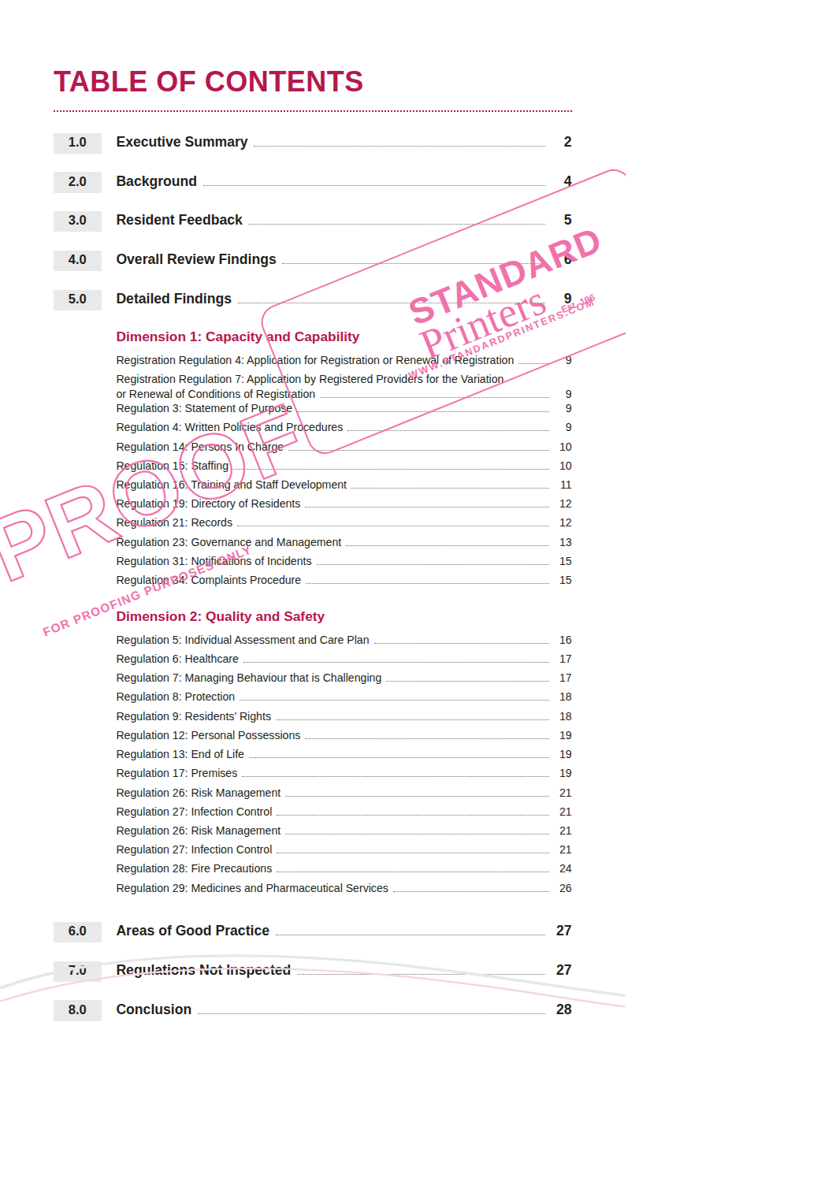Table of Contents
1.0 Executive Summary 2
2.0 Background 4
3.0 Resident Feedback 5
4.0 Overall Review Findings 6
5.0 Detailed Findings 9
Dimension 1: Capacity and Capability
Registration Regulation 4: Application for Registration or Renewal of Registration 9
Registration Regulation 7: Application by Registered Providers for the Variation
or Renewal of Conditions of Registration 9
Regulation 3: Statement of Purpose 9
Regulation 4: Written Policies and Procedures 9
Regulation 14: Persons In Charge 10
Regulation 15: Staffing 10
Regulation 16: Training and Staff Development 11
Regulation 19: Directory of Residents 12
Regulation 21: Records 12
Regulation 23: Governance and Management 13
Regulation 31: Notifications of Incidents 15
Regulation 34: Complaints Procedure 15
Dimension 2: Quality and Safety
Regulation 5: Individual Assessment and Care Plan 16
Regulation 6: Healthcare 17
Regulation 7: Managing Behaviour that is Challenging 17
Regulation 8: Protection 18
Regulation 9: Residents’ Rights 18
Regulation 12: Personal Possessions 19
Regulation 13: End of Life 19
Regulation 17: Premises 19
Regulation 26: Risk Management 21
Regulation 27: Infection Control 21
Regulation 26: Risk Management 21
Regulation 27: Infection Control 21
Regulation 28: Fire Precautions 24
Regulation 29: Medicines and Pharmaceutical Services 26
6.0 Areas of Good Practice 27
7.0 Regulations Not Inspected 27
8.0 Conclusion 28
STANDARD
Printers
Est. 196
WWW.STANDARDPRINTERS.COM
PROOF
FOR PROOFING PURPOSES ONLY